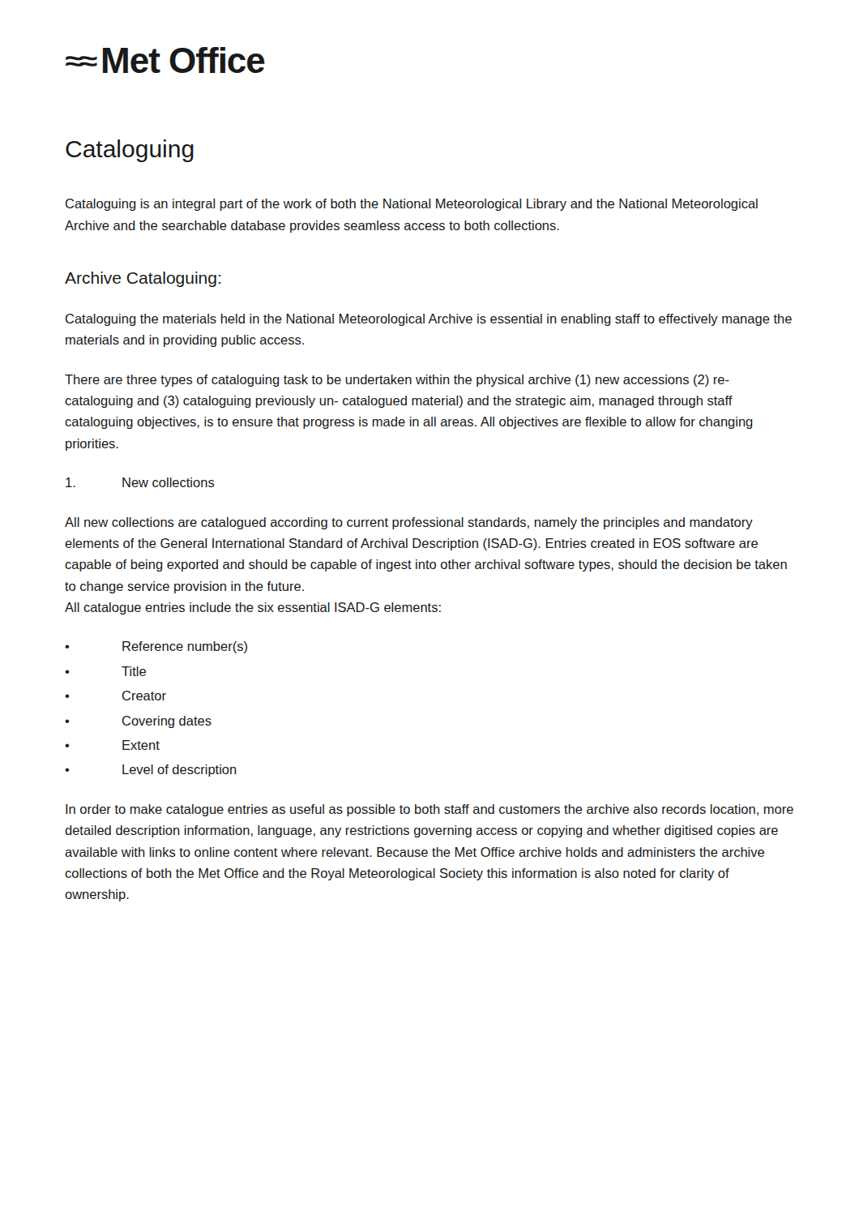≈≈Met Office
Cataloguing
Cataloguing is an integral part of the work of both the National Meteorological Library and the National Meteorological Archive and the searchable database provides seamless access to both collections.
Archive Cataloguing:
Cataloguing the materials held in the National Meteorological Archive is essential in enabling staff to effectively manage the materials and in providing public access.
There are three types of cataloguing task to be undertaken within the physical archive (1) new accessions (2) re-cataloguing and (3) cataloguing previously un- catalogued material) and the strategic aim, managed through staff cataloguing objectives, is to ensure that progress is made in all areas. All objectives are flexible to allow for changing priorities.
1. New collections
All new collections are catalogued according to current professional standards, namely the principles and mandatory elements of the General International Standard of Archival Description (ISAD-G). Entries created in EOS software are capable of being exported and should be capable of ingest into other archival software types, should the decision be taken to change service provision in the future.
All catalogue entries include the six essential ISAD-G elements:
•Reference number(s)
•Title
•Creator
•Covering dates
•Extent
•Level of description
In order to make catalogue entries as useful as possible to both staff and customers the archive also records location, more detailed description information, language, any restrictions governing access or copying and whether digitised copies are available with links to online content where relevant. Because the Met Office archive holds and administers the archive collections of both the Met Office and the Royal Meteorological Society this information is also noted for clarity of ownership.